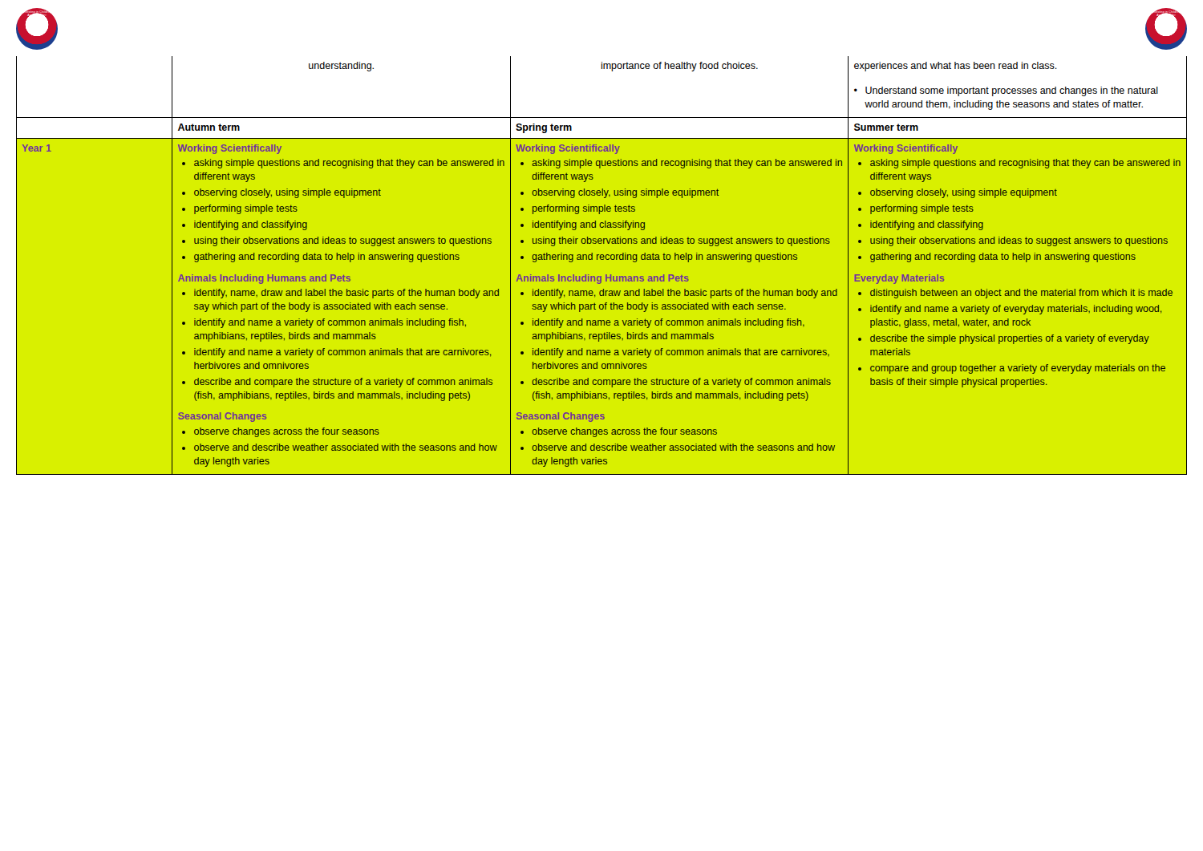Investing in Children
Award Holder
Investing in Children
Award Holder
| | understanding. | importance of healthy food choices. | experiences and what has been read in class. Understand some important processes and changes in the natural world around them, including the seasons and states of matter. |
| | Autumn term | Spring term | Summer term |
| Year 1 | Working Scientifically asking simple questions and recognising that they can be answered in different ways observing closely, using simple equipment performing simple tests identifying and classifying using their observations and ideas to suggest answers to questions gathering and recording data to help in answering questions Animals Including Humans and Pets identify, name, draw and label the basic parts of the human body and say which part of the body is associated with each sense. identify and name a variety of common animals including fish, amphibians, reptiles, birds and mammals identify and name a variety of common animals that are carnivores, herbivores and omnivores describe and compare the structure of a variety of common animals (fish, amphibians, reptiles, birds and mammals, including pets) Seasonal Changes observe changes across the four seasons observe and describe weather associated with the seasons and how day length varies | Working Scientifically asking simple questions and recognising that they can be answered in different ways observing closely, using simple equipment performing simple tests identifying and classifying using their observations and ideas to suggest answers to questions gathering and recording data to help in answering questions Animals Including Humans and Pets identify, name, draw and label the basic parts of the human body and say which part of the body is associated with each sense. identify and name a variety of common animals including fish, amphibians, reptiles, birds and mammals identify and name a variety of common animals that are carnivores, herbivores and omnivores describe and compare the structure of a variety of common animals (fish, amphibians, reptiles, birds and mammals, including pets) Seasonal Changes observe changes across the four seasons observe and describe weather associated with the seasons and how day length varies | Working Scientifically asking simple questions and recognising that they can be answered in different ways observing closely, using simple equipment performing simple tests identifying and classifying using their observations and ideas to suggest answers to questions gathering and recording data to help in answering questions Everyday Materials distinguish between an object and the material from which it is made identify and name a variety of everyday materials, including wood, plastic, glass, metal, water, and rock describe the simple physical properties of a variety of everyday materials compare and group together a variety of everyday materials on the basis of their simple physical properties. |